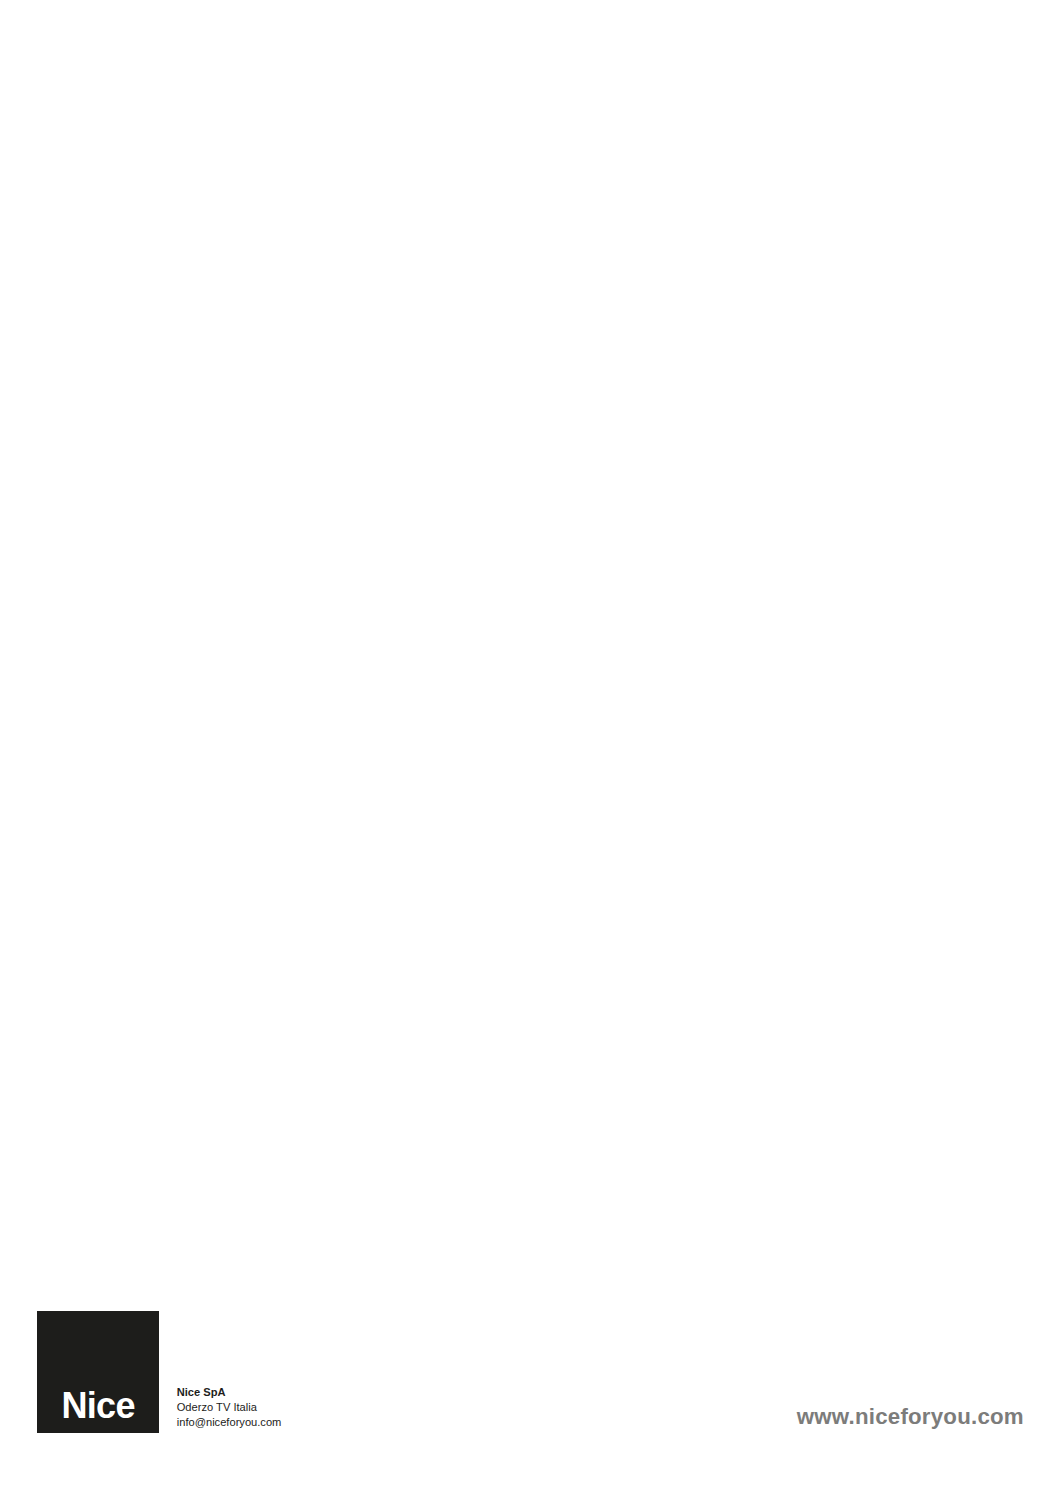Nice
Nice SpA
Oderzo TV Italia
info@niceforyou.com
www.niceforyou.com